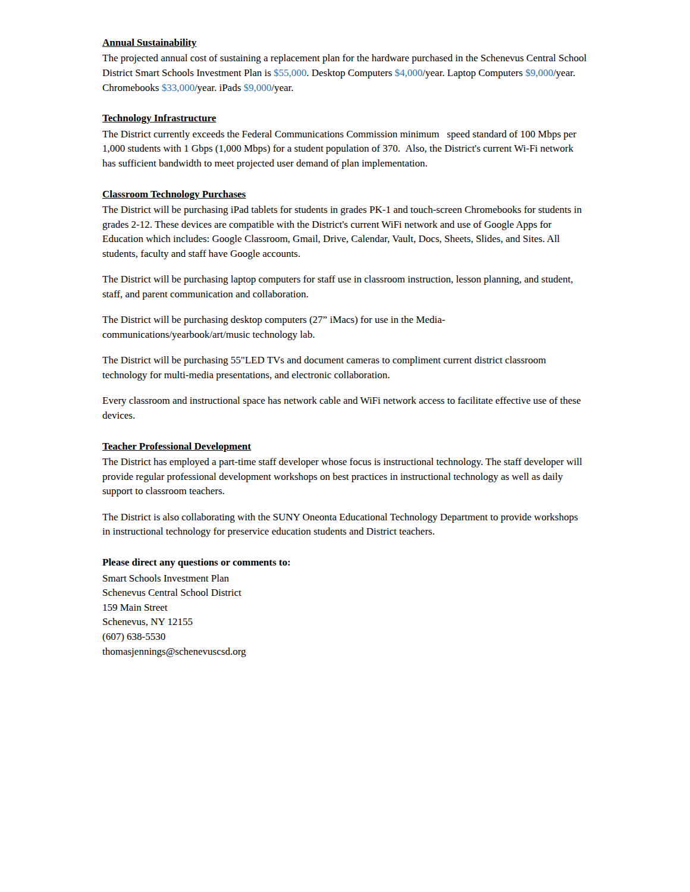Annual Sustainability
The projected annual cost of sustaining a replacement plan for the hardware purchased in the Schenevus Central School District Smart Schools Investment Plan is $55,000. Desktop Computers $4,000/year. Laptop Computers $9,000/year. Chromebooks $33,000/year. iPads $9,000/year.
Technology Infrastructure
The District currently exceeds the Federal Communications Commission minimum speed standard of 100 Mbps per 1,000 students with 1 Gbps (1,000 Mbps) for a student population of 370. Also, the District's current Wi-Fi network has sufficient bandwidth to meet projected user demand of plan implementation.
Classroom Technology Purchases
The District will be purchasing iPad tablets for students in grades PK-1 and touch-screen Chromebooks for students in grades 2-12. These devices are compatible with the District's current WiFi network and use of Google Apps for Education which includes: Google Classroom, Gmail, Drive, Calendar, Vault, Docs, Sheets, Slides, and Sites. All students, faculty and staff have Google accounts.
The District will be purchasing laptop computers for staff use in classroom instruction, lesson planning, and student, staff, and parent communication and collaboration.
The District will be purchasing desktop computers (27” iMacs) for use in the Media-communications/yearbook/art/music technology lab.
The District will be purchasing 55"LED TVs and document cameras to compliment current district classroom technology for multi-media presentations, and electronic collaboration.
Every classroom and instructional space has network cable and WiFi network access to facilitate effective use of these devices.
Teacher Professional Development
The District has employed a part-time staff developer whose focus is instructional technology. The staff developer will provide regular professional development workshops on best practices in instructional technology as well as daily support to classroom teachers.
The District is also collaborating with the SUNY Oneonta Educational Technology Department to provide workshops in instructional technology for preservice education students and District teachers.
Please direct any questions or comments to:
Smart Schools Investment Plan
Schenevus Central School District
159 Main Street
Schenevus, NY 12155
(607) 638-5530
thomasjennings@schenevuscsd.org